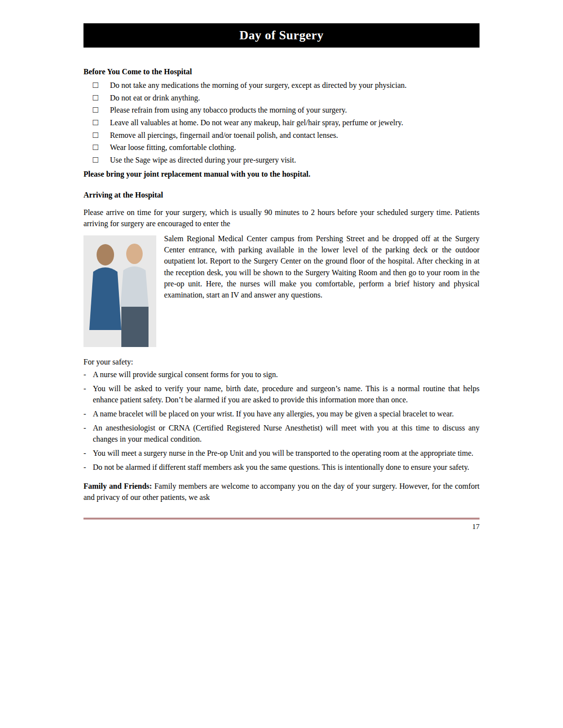Day of Surgery
Before You Come to the Hospital
Do not take any medications the morning of your surgery, except as directed by your physician.
Do not eat or drink anything.
Please refrain from using any tobacco products the morning of your surgery.
Leave all valuables at home. Do not wear any makeup, hair gel/hair spray, perfume or jewelry.
Remove all piercings, fingernail and/or toenail polish, and contact lenses.
Wear loose fitting, comfortable clothing.
Use the Sage wipe as directed during your pre-surgery visit.
Please bring your joint replacement manual with you to the hospital.
Arriving at the Hospital
Please arrive on time for your surgery, which is usually 90 minutes to 2 hours before your scheduled surgery time. Patients arriving for surgery are encouraged to enter the
Salem Regional Medical Center campus from Pershing Street and be dropped off at the Surgery Center entrance, with parking available in the lower level of the parking deck or the outdoor outpatient lot. Report to the Surgery Center on the ground floor of the hospital. After checking in at the reception desk, you will be shown to the Surgery Waiting Room and then go to your room in the pre-op unit. Here, the nurses will make you comfortable, perform a brief history and physical examination, start an IV and answer any questions.
For your safety:
A nurse will provide surgical consent forms for you to sign.
You will be asked to verify your name, birth date, procedure and surgeon’s name. This is a normal routine that helps enhance patient safety. Don’t be alarmed if you are asked to provide this information more than once.
A name bracelet will be placed on your wrist. If you have any allergies, you may be given a special bracelet to wear.
An anesthesiologist or CRNA (Certified Registered Nurse Anesthetist) will meet with you at this time to discuss any changes in your medical condition.
You will meet a surgery nurse in the Pre-op Unit and you will be transported to the operating room at the appropriate time.
Do not be alarmed if different staff members ask you the same questions. This is intentionally done to ensure your safety.
Family and Friends: Family members are welcome to accompany you on the day of your surgery. However, for the comfort and privacy of our other patients, we ask
17